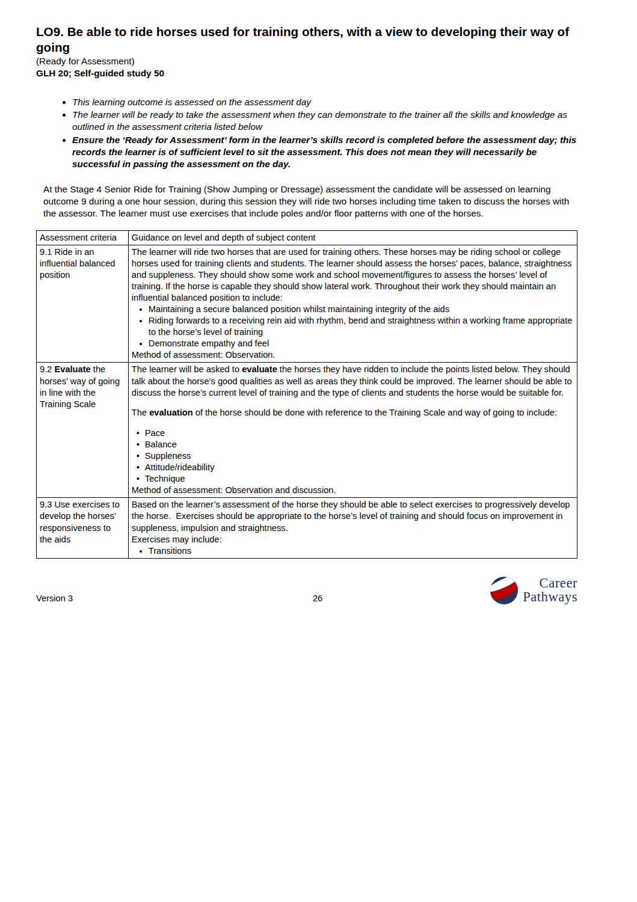LO9. Be able to ride horses used for training others, with a view to developing their way of going
(Ready for Assessment)
GLH 20; Self-guided study 50
This learning outcome is assessed on the assessment day
The learner will be ready to take the assessment when they can demonstrate to the trainer all the skills and knowledge as outlined in the assessment criteria listed below
Ensure the ‘Ready for Assessment’ form in the learner’s skills record is completed before the assessment day; this records the learner is of sufficient level to sit the assessment. This does not mean they will necessarily be successful in passing the assessment on the day.
At the Stage 4 Senior Ride for Training (Show Jumping or Dressage) assessment the candidate will be assessed on learning outcome 9 during a one hour session, during this session they will ride two horses including time taken to discuss the horses with the assessor. The learner must use exercises that include poles and/or floor patterns with one of the horses.
| Assessment criteria | Guidance on level and depth of subject content |
| --- | --- |
| 9.1 Ride in an influential balanced position | The learner will ride two horses that are used for training others. These horses may be riding school or college horses used for training clients and students. The learner should assess the horses’ paces, balance, straightness and suppleness. They should show some work and school movement/figures to assess the horses’ level of training. If the horse is capable they should show lateral work. Throughout their work they should maintain an influential balanced position to include: Maintaining a secure balanced position whilst maintaining integrity of the aids Riding forwards to a receiving rein aid with rhythm, bend and straightness within a working frame appropriate to the horse’s level of training Demonstrate empathy and feel Method of assessment: Observation. |
| 9.2 Evaluate the horses’ way of going in line with the Training Scale | The learner will be asked to evaluate the horses they have ridden to include the points listed below. They should talk about the horse’s good qualities as well as areas they think could be improved. The learner should be able to discuss the horse’s current level of training and the type of clients and students the horse would be suitable for. The evaluation of the horse should be done with reference to the Training Scale and way of going to include: Pace Balance Suppleness Attitude/rideability Technique Method of assessment: Observation and discussion. |
| 9.3 Use exercises to develop the horses’ responsiveness to the aids | Based on the learner’s assessment of the horse they should be able to select exercises to progressively develop the horse. Exercises should be appropriate to the horse’s level of training and should focus on improvement in suppleness, impulsion and straightness. Exercises may include: Transitions |
Version 3
26
Career Pathways